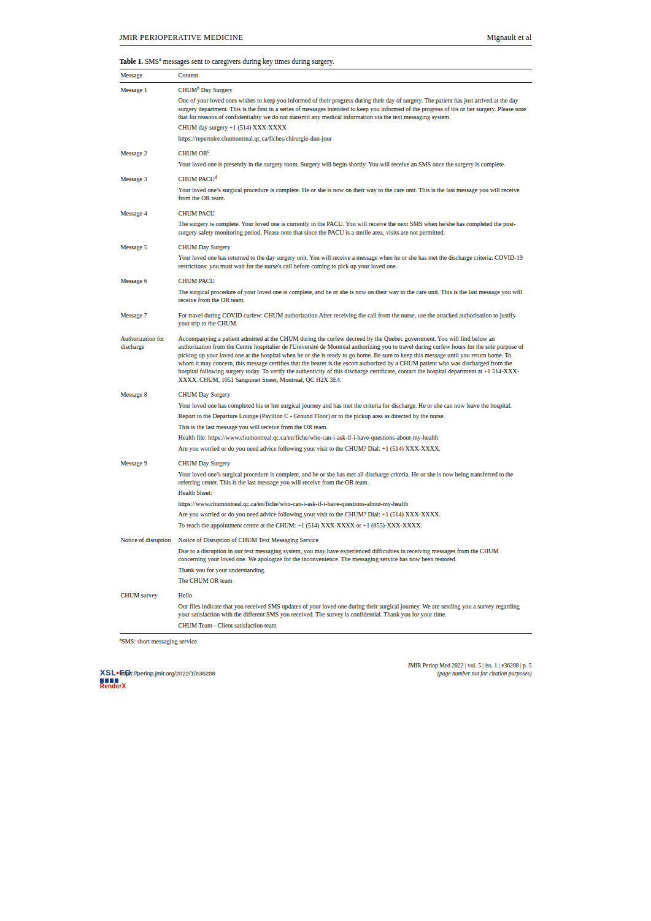JMIR PERIOPERATIVE MEDICINE Mignault et al
Table 1. SMSa messages sent to caregivers during key times during surgery.
| Message | Content |
| --- | --- |
| Message 1 | CHUM b Day Surgery One of your loved ones wishes to keep you informed of their progress during their day of surgery. The patient has just arrived at the day surgery department. This is the first in a series of messages intended to keep you informed of the progress of his or her surgery. Please note that for reasons of confidentiality we do not transmit any medical information via the text messaging system. CHUM day surgery +1 (514) XXX-XXXX https://repertoire.chumontreal.qc.ca/fiches/chirurgie-dun-jour |
| Message 2 | CHUM OR c Your loved one is presently in the surgery room. Surgery will begin shortly. You will receive an SMS once the surgery is complete. |
| Message 3 | CHUM PACU d Your loved one’s surgical procedure is complete. He or she is now on their way to the care unit. This is the last message you will receive from the OR team. |
| Message 4 | CHUM PACU The surgery is complete. Your loved one is currently in the PACU. You will receive the next SMS when he/she has completed the post-surgery safety monitoring period. Please note that since the PACU is a sterile area, visits are not permitted. |
| Message 5 | CHUM Day Surgery Your loved one has returned to the day surgery unit. You will receive a message when he or she has met the discharge criteria. COVID-19 restrictions: you must wait for the nurse's call before coming to pick up your loved one. |
| Message 6 | CHUM PACU The surgical procedure of your loved one is complete, and he or she is now on their way to the care unit. This is the last message you will receive from the OR team. |
| Message 7 | For travel during COVID curfew: CHUM authorization After receiving the call from the nurse, use the attached authorisation to justify your trip to the CHUM. |
| Authorization for discharge | Accompanying a patient admitted at the CHUM during the curfew decreed by the Quebec government. You will find below an authorization from the Centre hospitalier de l'Université de Montréal authorizing you to travel during curfew hours for the sole purpose of picking up your loved one at the hospital when he or she is ready to go home. Be sure to keep this message until you return home. To whom it may concern, this message certifies that the bearer is the escort authorized by a CHUM patient who was discharged from the hospital following surgery today. To verify the authenticity of this discharge certificate, contact the hospital department at +1 514-XXX-XXXX. CHUM, 1051 Sanguinet Street, Montreal, QC H2X 3E4. |
| Message 8 | CHUM Day Surgery Your loved one has completed his or her surgical journey and has met the criteria for discharge. He or she can now leave the hospital. Report to the Departure Lounge (Pavilion C - Ground Floor) or to the pickup area as directed by the nurse. This is the last message you will receive from the OR team. Health file: https://www.chumontreal.qc.ca/en/fiche/who-can-i-ask-if-i-have-questions-about-my-health Are you worried or do you need advice following your visit to the CHUM? Dial: +1 (514) XXX-XXXX. |
| Message 9 | CHUM Day Surgery Your loved one’s surgical procedure is complete, and he or she has met all discharge criteria. He or she is now being transferred to the referring center. This is the last message you will receive from the OR team. Health Sheet: https://www.chumontreal.qc.ca/en/fiche/who-can-i-ask-if-i-have-questions-about-my-health Are you worried or do you need advice following your visit to the CHUM? Dial: +1 (514) XXX-XXXX. To reach the appointment centre at the CHUM: +1 (514) XXX-XXXX or +1 (855)-XXX-XXXX. |
| Notice of disruption | Notice of Disruption of CHUM Text Messaging Service Due to a disruption in our text messaging system, you may have experienced difficulties in receiving messages from the CHUM concerning your loved one. We apologize for the inconvenience. The messaging service has now been restored. Thank you for your understanding. The CHUM OR team |
| CHUM survey | Hello Our files indicate that you received SMS updates of your loved one during their surgical journey. We are sending you a survey regarding your satisfaction with the different SMS you received. The survey is confidential. Thank you for your time. CHUM Team - Client satisfaction team |
aSMS: short messaging service.
https://periop.jmir.org/2022/1/e36208
JMIR Periop Med 2022 | vol. 5 | iss. 1 | e36208 | p. 5
(page number not for citation purposes)
XSL•FO
RenderX